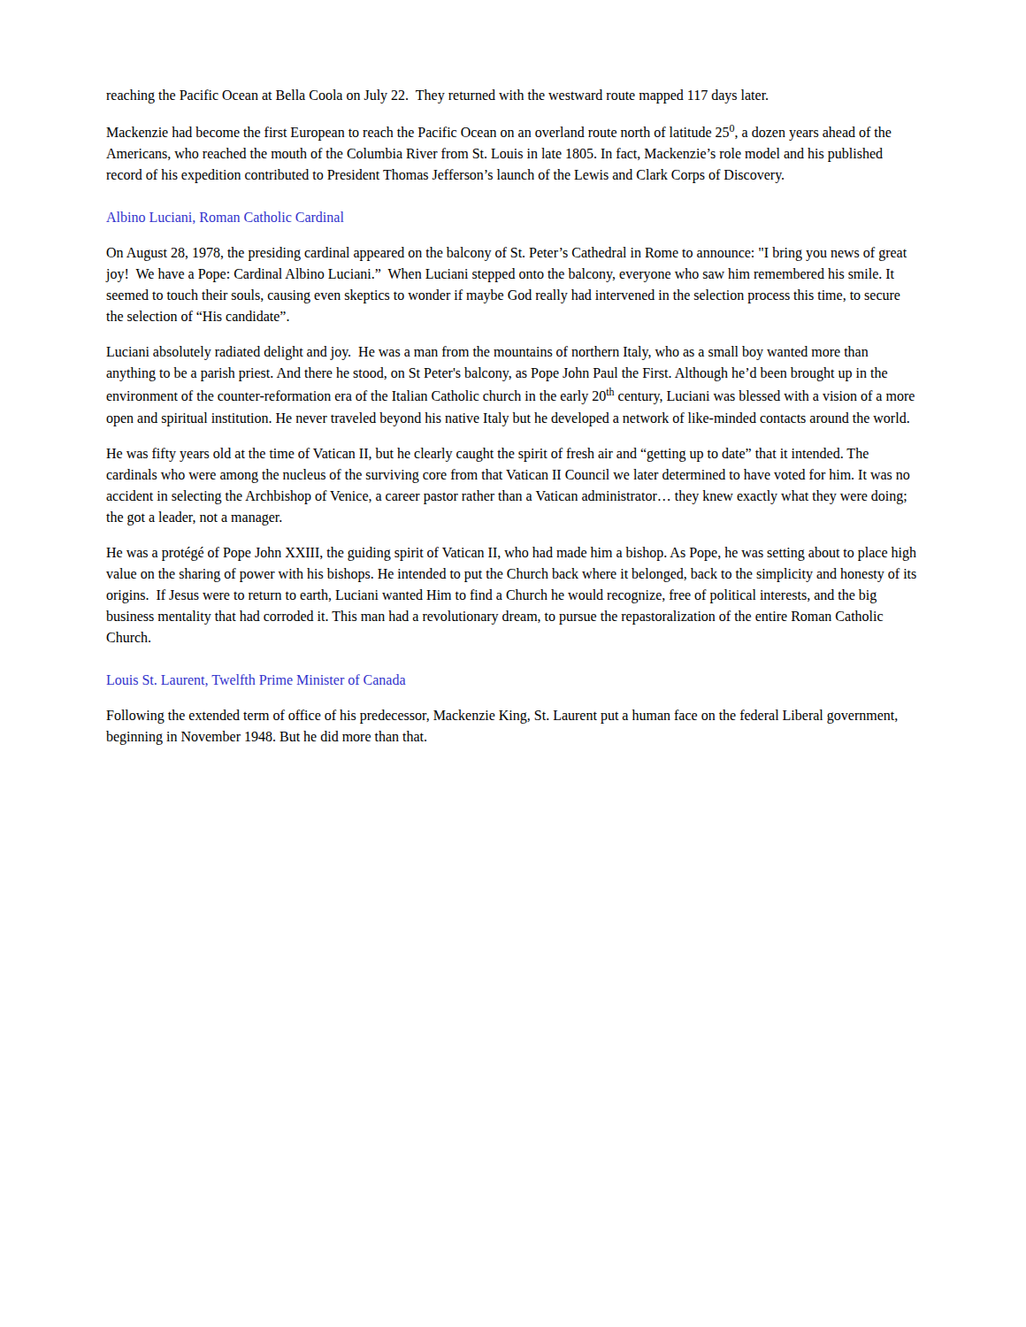reaching the Pacific Ocean at Bella Coola on July 22. They returned with the westward route mapped 117 days later.
Mackenzie had become the first European to reach the Pacific Ocean on an overland route north of latitude 250, a dozen years ahead of the Americans, who reached the mouth of the Columbia River from St. Louis in late 1805. In fact, Mackenzie’s role model and his published record of his expedition contributed to President Thomas Jefferson’s launch of the Lewis and Clark Corps of Discovery.
Albino Luciani, Roman Catholic Cardinal
On August 28, 1978, the presiding cardinal appeared on the balcony of St. Peter’s Cathedral in Rome to announce: "I bring you news of great joy! We have a Pope: Cardinal Albino Luciani.” When Luciani stepped onto the balcony, everyone who saw him remembered his smile. It seemed to touch their souls, causing even skeptics to wonder if maybe God really had intervened in the selection process this time, to secure the selection of “His candidate”.
Luciani absolutely radiated delight and joy. He was a man from the mountains of northern Italy, who as a small boy wanted more than anything to be a parish priest. And there he stood, on St Peter's balcony, as Pope John Paul the First. Although he’d been brought up in the environment of the counter-reformation era of the Italian Catholic church in the early 20th century, Luciani was blessed with a vision of a more open and spiritual institution. He never traveled beyond his native Italy but he developed a network of like-minded contacts around the world.
He was fifty years old at the time of Vatican II, but he clearly caught the spirit of fresh air and “getting up to date” that it intended. The cardinals who were among the nucleus of the surviving core from that Vatican II Council we later determined to have voted for him. It was no accident in selecting the Archbishop of Venice, a career pastor rather than a Vatican administrator… they knew exactly what they were doing; the got a leader, not a manager.
He was a protégé of Pope John XXIII, the guiding spirit of Vatican II, who had made him a bishop. As Pope, he was setting about to place high value on the sharing of power with his bishops. He intended to put the Church back where it belonged, back to the simplicity and honesty of its origins. If Jesus were to return to earth, Luciani wanted Him to find a Church he would recognize, free of political interests, and the big business mentality that had corroded it. This man had a revolutionary dream, to pursue the repastoralization of the entire Roman Catholic Church.
Louis St. Laurent, Twelfth Prime Minister of Canada
Following the extended term of office of his predecessor, Mackenzie King, St. Laurent put a human face on the federal Liberal government, beginning in November 1948. But he did more than that.